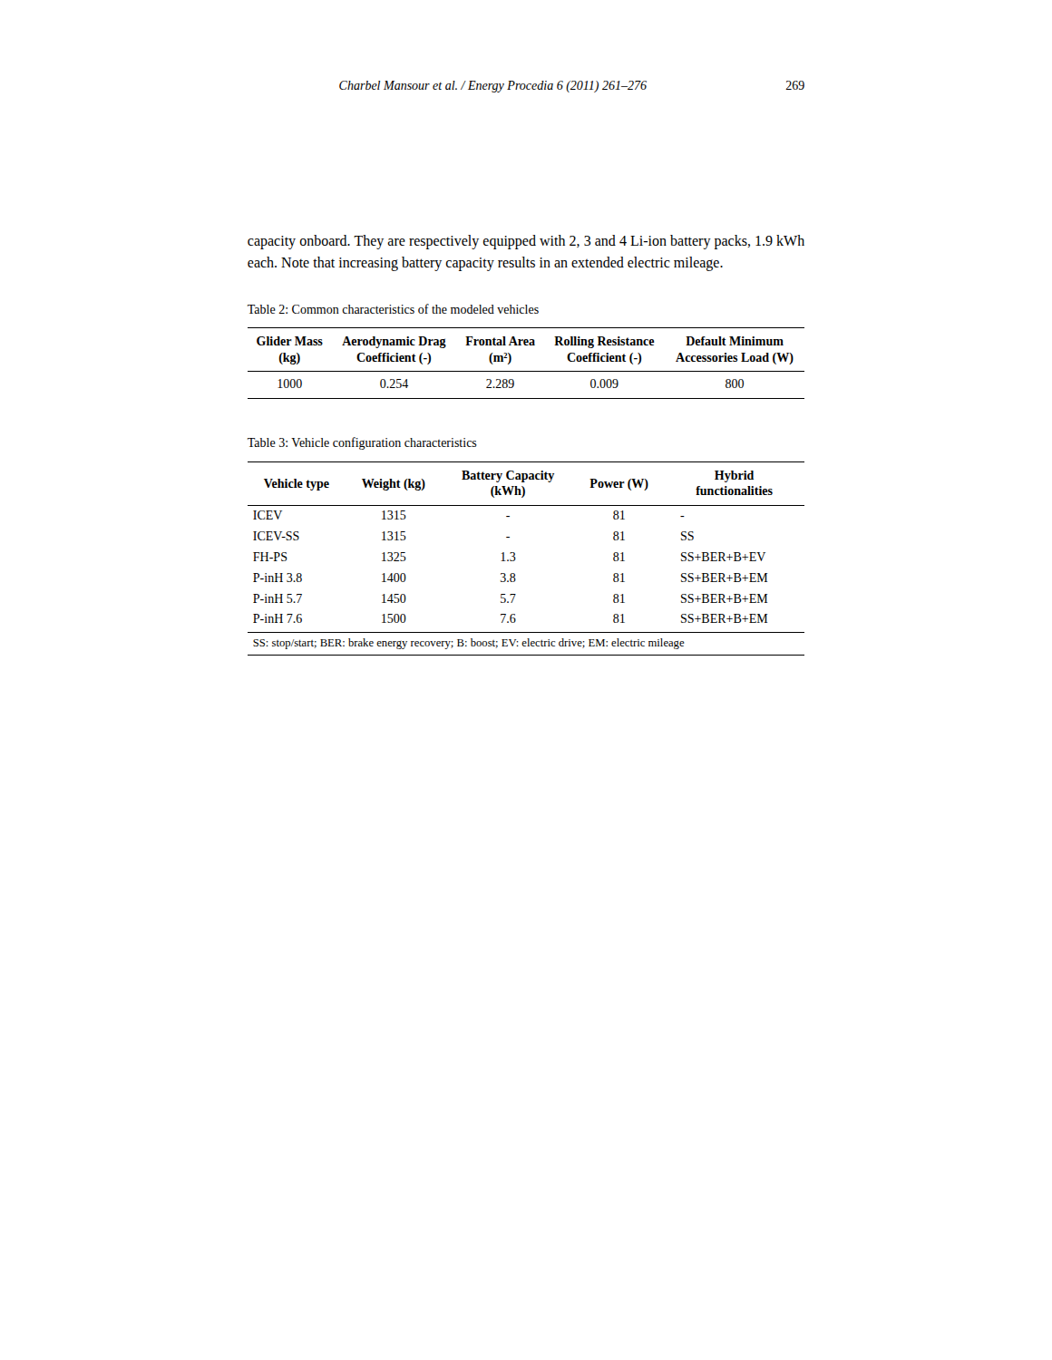Charbel Mansour et al. / Energy Procedia 6 (2011) 261–276 269
capacity onboard. They are respectively equipped with 2, 3 and 4 Li-ion battery packs, 1.9 kWh each. Note that increasing battery capacity results in an extended electric mileage.
Table 2: Common characteristics of the modeled vehicles
| Glider Mass (kg) | Aerodynamic Drag Coefficient (-) | Frontal Area (m²) | Rolling Resistance Coefficient (-) | Default Minimum Accessories Load (W) |
| --- | --- | --- | --- | --- |
| 1000 | 0.254 | 2.289 | 0.009 | 800 |
Table 3: Vehicle configuration characteristics
| Vehicle type | Weight (kg) | Battery Capacity (kWh) | Power (W) | Hybrid functionalities |
| --- | --- | --- | --- | --- |
| ICEV | 1315 | - | 81 | - |
| ICEV-SS | 1315 | - | 81 | SS |
| FH-PS | 1325 | 1.3 | 81 | SS+BER+B+EV |
| P-inH 3.8 | 1400 | 3.8 | 81 | SS+BER+B+EM |
| P-inH 5.7 | 1450 | 5.7 | 81 | SS+BER+B+EM |
| P-inH 7.6 | 1500 | 7.6 | 81 | SS+BER+B+EM |
| SS: stop/start; BER: brake energy recovery; B: boost; EV: electric drive; EM: electric mileage |